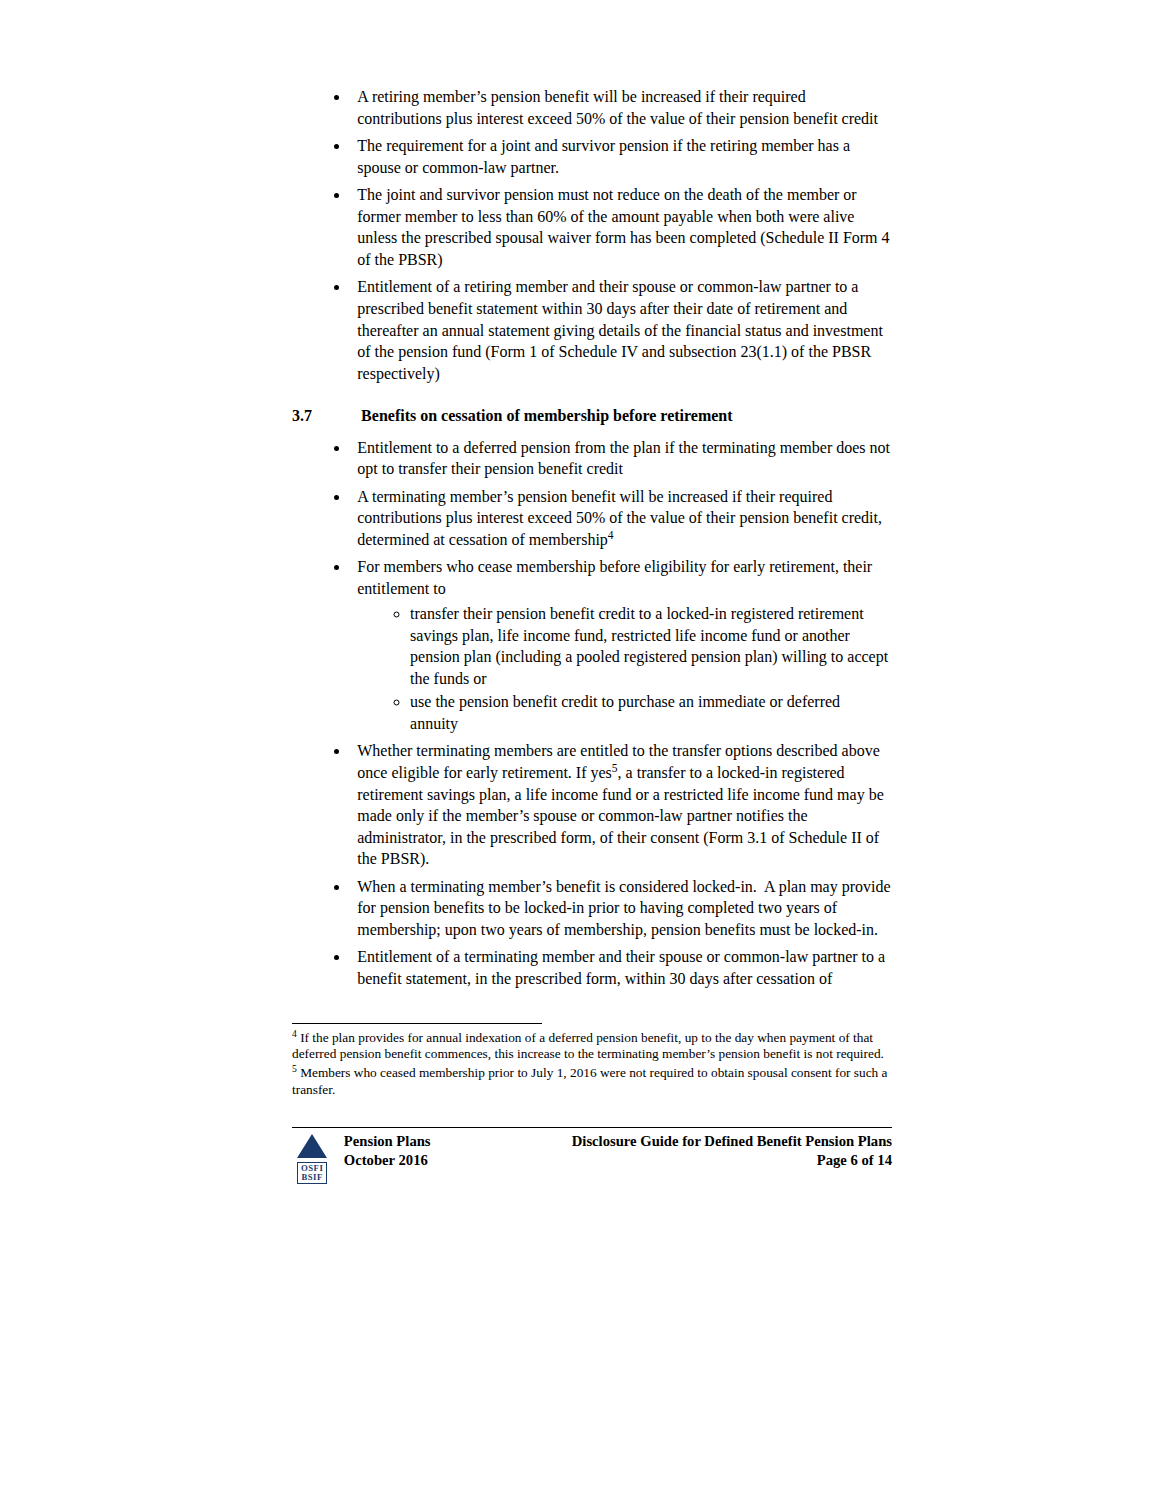A retiring member’s pension benefit will be increased if their required contributions plus interest exceed 50% of the value of their pension benefit credit
The requirement for a joint and survivor pension if the retiring member has a spouse or common-law partner.
The joint and survivor pension must not reduce on the death of the member or former member to less than 60% of the amount payable when both were alive unless the prescribed spousal waiver form has been completed (Schedule II Form 4 of the PBSR)
Entitlement of a retiring member and their spouse or common-law partner to a prescribed benefit statement within 30 days after their date of retirement and thereafter an annual statement giving details of the financial status and investment of the pension fund (Form 1 of Schedule IV and subsection 23(1.1) of the PBSR respectively)
3.7 Benefits on cessation of membership before retirement
Entitlement to a deferred pension from the plan if the terminating member does not opt to transfer their pension benefit credit
A terminating member’s pension benefit will be increased if their required contributions plus interest exceed 50% of the value of their pension benefit credit, determined at cessation of membership4
For members who cease membership before eligibility for early retirement, their entitlement to
transfer their pension benefit credit to a locked-in registered retirement savings plan, life income fund, restricted life income fund or another pension plan (including a pooled registered pension plan) willing to accept the funds or
use the pension benefit credit to purchase an immediate or deferred annuity
Whether terminating members are entitled to the transfer options described above once eligible for early retirement. If yes5, a transfer to a locked-in registered retirement savings plan, a life income fund or a restricted life income fund may be made only if the member’s spouse or common-law partner notifies the administrator, in the prescribed form, of their consent (Form 3.1 of Schedule II of the PBSR).
When a terminating member’s benefit is considered locked-in. A plan may provide for pension benefits to be locked-in prior to having completed two years of membership; upon two years of membership, pension benefits must be locked-in.
Entitlement of a terminating member and their spouse or common-law partner to a benefit statement, in the prescribed form, within 30 days after cessation of
4 If the plan provides for annual indexation of a deferred pension benefit, up to the day when payment of that deferred pension benefit commences, this increase to the terminating member’s pension benefit is not required.
5 Members who ceased membership prior to July 1, 2016 were not required to obtain spousal consent for such a transfer.
OSFI
BSIF
Pension Plans
October 2016
Disclosure Guide for Defined Benefit Pension Plans
Page 6 of 14